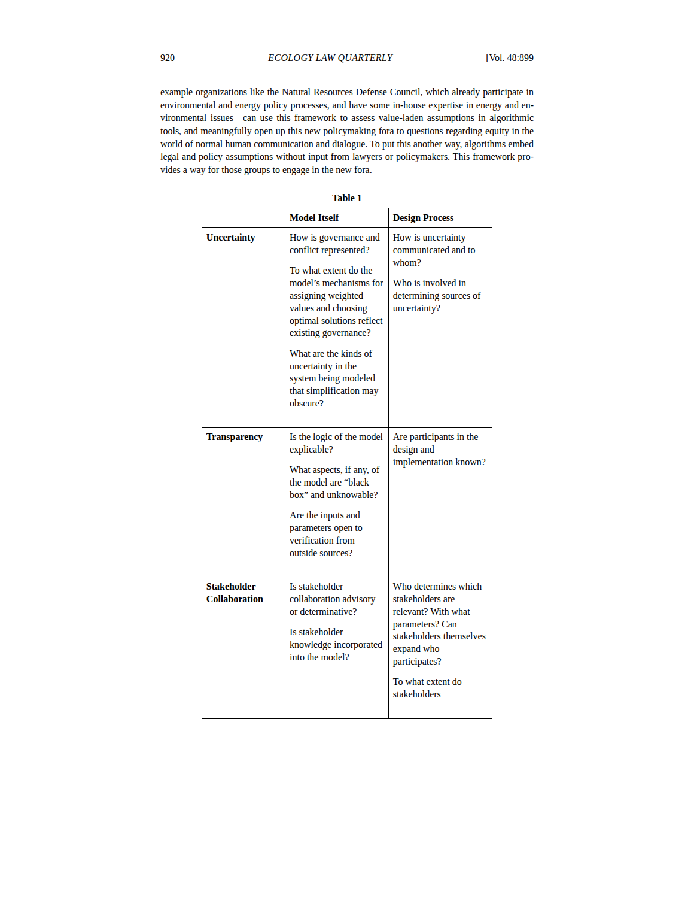920 ECOLOGY LAW QUARTERLY [Vol. 48:899
example organizations like the Natural Resources Defense Council, which already participate in environmental and energy policy processes, and have some in-house expertise in energy and environmental issues—can use this framework to assess value-laden assumptions in algorithmic tools, and meaningfully open up this new policymaking fora to questions regarding equity in the world of normal human communication and dialogue. To put this another way, algorithms embed legal and policy assumptions without input from lawyers or policymakers. This framework provides a way for those groups to engage in the new fora.
Table 1
| | Model Itself | Design Process |
| --- | --- | --- |
| Uncertainty | How is governance and conflict represented? To what extent do the model’s mechanisms for assigning weighted values and choosing optimal solutions reflect existing governance? What are the kinds of uncertainty in the system being modeled that simplification may obscure? | How is uncertainty communicated and to whom? Who is involved in determining sources of uncertainty? |
| Transparency | Is the logic of the model explicable? What aspects, if any, of the model are “black box” and unknowable? Are the inputs and parameters open to verification from outside sources? | Are participants in the design and implementation known? |
| Stakeholder Collaboration | Is stakeholder collaboration advisory or determinative? Is stakeholder knowledge incorporated into the model? | Who determines which stakeholders are relevant? With what parameters? Can stakeholders themselves expand who participates? To what extent do stakeholders |